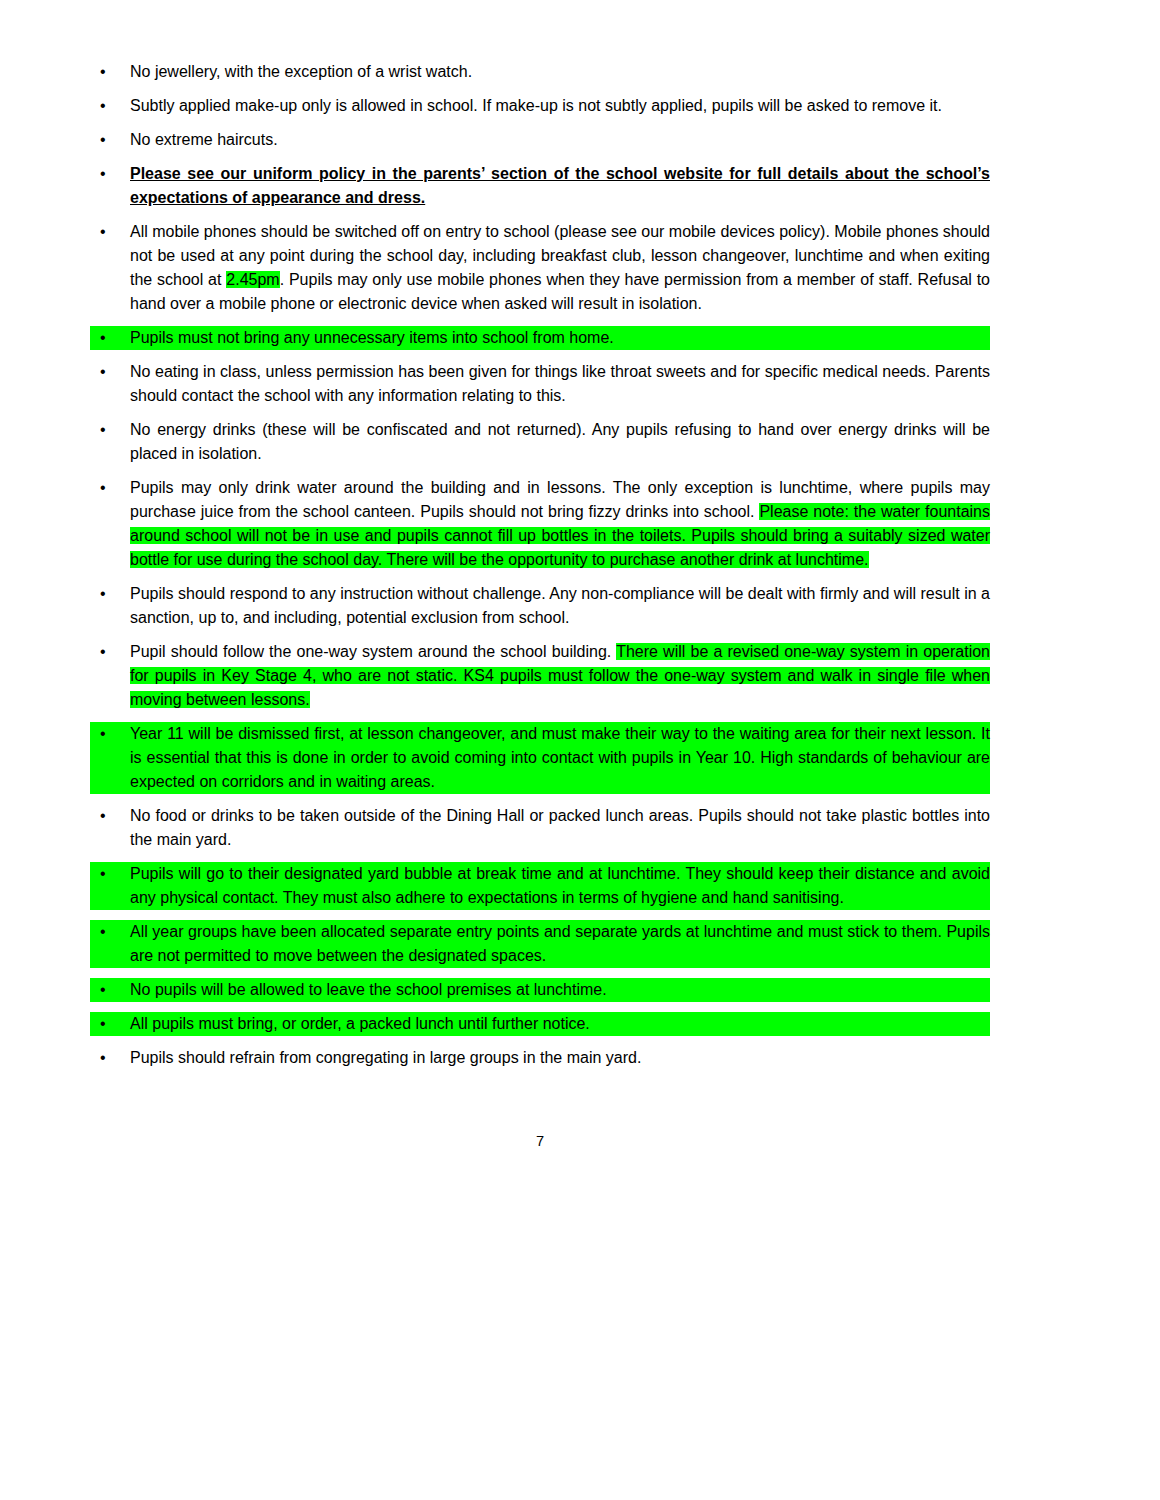No jewellery, with the exception of a wrist watch.
Subtly applied make-up only is allowed in school. If make-up is not subtly applied, pupils will be asked to remove it.
No extreme haircuts.
Please see our uniform policy in the parents’ section of the school website for full details about the school’s expectations of appearance and dress.
All mobile phones should be switched off on entry to school (please see our mobile devices policy). Mobile phones should not be used at any point during the school day, including breakfast club, lesson changeover, lunchtime and when exiting the school at 2.45pm. Pupils may only use mobile phones when they have permission from a member of staff. Refusal to hand over a mobile phone or electronic device when asked will result in isolation.
Pupils must not bring any unnecessary items into school from home.
No eating in class, unless permission has been given for things like throat sweets and for specific medical needs. Parents should contact the school with any information relating to this.
No energy drinks (these will be confiscated and not returned). Any pupils refusing to hand over energy drinks will be placed in isolation.
Pupils may only drink water around the building and in lessons. The only exception is lunchtime, where pupils may purchase juice from the school canteen. Pupils should not bring fizzy drinks into school. Please note: the water fountains around school will not be in use and pupils cannot fill up bottles in the toilets. Pupils should bring a suitably sized water bottle for use during the school day. There will be the opportunity to purchase another drink at lunchtime.
Pupils should respond to any instruction without challenge. Any non-compliance will be dealt with firmly and will result in a sanction, up to, and including, potential exclusion from school.
Pupil should follow the one-way system around the school building. There will be a revised one-way system in operation for pupils in Key Stage 4, who are not static. KS4 pupils must follow the one-way system and walk in single file when moving between lessons.
Year 11 will be dismissed first, at lesson changeover, and must make their way to the waiting area for their next lesson. It is essential that this is done in order to avoid coming into contact with pupils in Year 10. High standards of behaviour are expected on corridors and in waiting areas.
No food or drinks to be taken outside of the Dining Hall or packed lunch areas. Pupils should not take plastic bottles into the main yard.
Pupils will go to their designated yard bubble at break time and at lunchtime. They should keep their distance and avoid any physical contact. They must also adhere to expectations in terms of hygiene and hand sanitising.
All year groups have been allocated separate entry points and separate yards at lunchtime and must stick to them. Pupils are not permitted to move between the designated spaces.
No pupils will be allowed to leave the school premises at lunchtime.
All pupils must bring, or order, a packed lunch until further notice.
Pupils should refrain from congregating in large groups in the main yard.
7